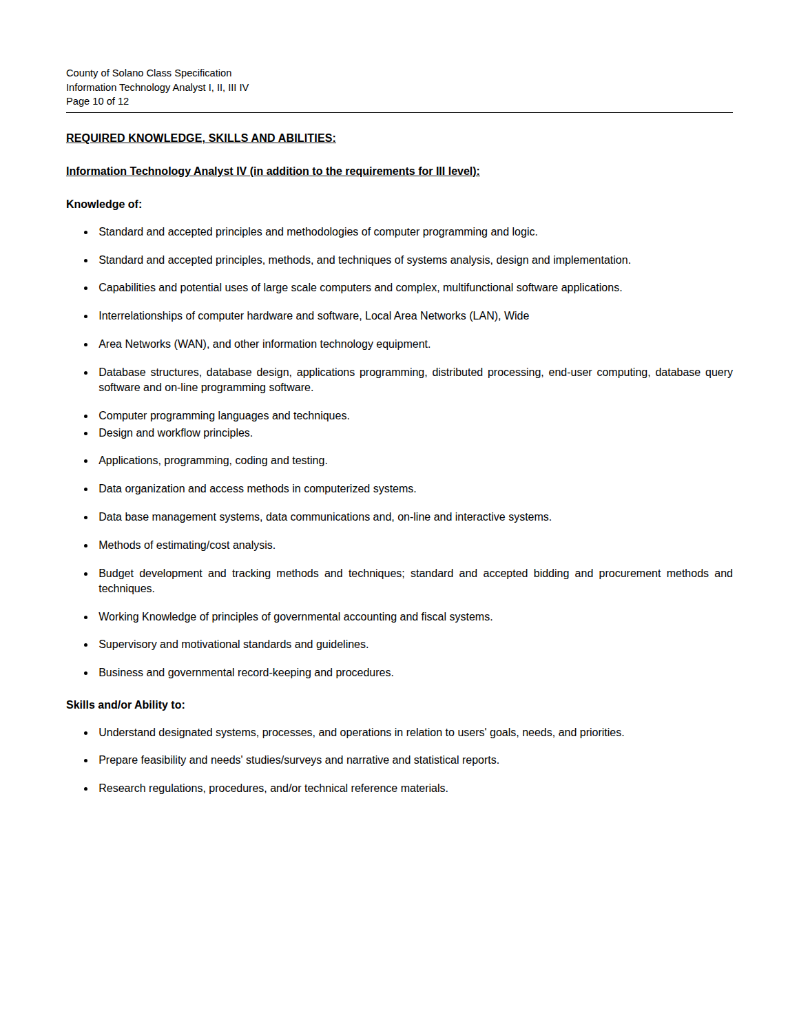County of Solano Class Specification
Information Technology Analyst I, II, III IV
Page 10 of 12
REQUIRED KNOWLEDGE, SKILLS AND ABILITIES:
Information Technology Analyst IV (in addition to the requirements for III level):
Knowledge of:
Standard and accepted principles and methodologies of computer programming and logic.
Standard and accepted principles, methods, and techniques of systems analysis, design and implementation.
Capabilities and potential uses of large scale computers and complex, multifunctional software applications.
Interrelationships of computer hardware and software, Local Area Networks (LAN), Wide
Area Networks (WAN), and other information technology equipment.
Database structures, database design, applications programming, distributed processing, end-user computing, database query software and on-line programming software.
Computer programming languages and techniques.
Design and workflow principles.
Applications, programming, coding and testing.
Data organization and access methods in computerized systems.
Data base management systems, data communications and, on-line and interactive systems.
Methods of estimating/cost analysis.
Budget development and tracking methods and techniques; standard and accepted bidding and procurement methods and techniques.
Working Knowledge of principles of governmental accounting and fiscal systems.
Supervisory and motivational standards and guidelines.
Business and governmental record-keeping and procedures.
Skills and/or Ability to:
Understand designated systems, processes, and operations in relation to users' goals, needs, and priorities.
Prepare feasibility and needs' studies/surveys and narrative and statistical reports.
Research regulations, procedures, and/or technical reference materials.